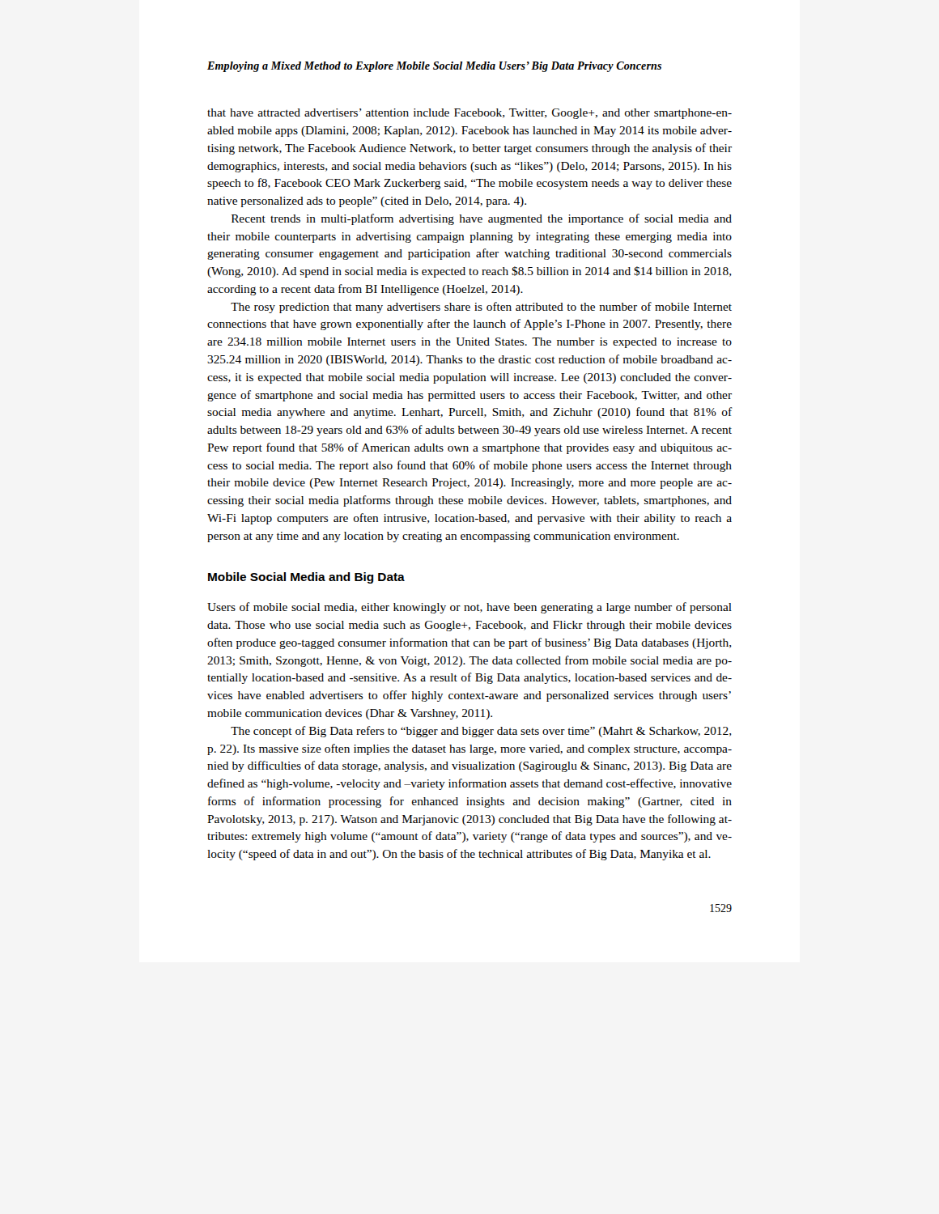Employing a Mixed Method to Explore Mobile Social Media Users’ Big Data Privacy Concerns
that have attracted advertisers’ attention include Facebook, Twitter, Google+, and other smartphone-enabled mobile apps (Dlamini, 2008; Kaplan, 2012). Facebook has launched in May 2014 its mobile advertising network, The Facebook Audience Network, to better target consumers through the analysis of their demographics, interests, and social media behaviors (such as “likes”) (Delo, 2014; Parsons, 2015). In his speech to f8, Facebook CEO Mark Zuckerberg said, “The mobile ecosystem needs a way to deliver these native personalized ads to people” (cited in Delo, 2014, para. 4).
Recent trends in multi-platform advertising have augmented the importance of social media and their mobile counterparts in advertising campaign planning by integrating these emerging media into generating consumer engagement and participation after watching traditional 30-second commercials (Wong, 2010). Ad spend in social media is expected to reach $8.5 billion in 2014 and $14 billion in 2018, according to a recent data from BI Intelligence (Hoelzel, 2014).
The rosy prediction that many advertisers share is often attributed to the number of mobile Internet connections that have grown exponentially after the launch of Apple’s I-Phone in 2007. Presently, there are 234.18 million mobile Internet users in the United States. The number is expected to increase to 325.24 million in 2020 (IBISWorld, 2014). Thanks to the drastic cost reduction of mobile broadband access, it is expected that mobile social media population will increase. Lee (2013) concluded the convergence of smartphone and social media has permitted users to access their Facebook, Twitter, and other social media anywhere and anytime. Lenhart, Purcell, Smith, and Zichuhr (2010) found that 81% of adults between 18-29 years old and 63% of adults between 30-49 years old use wireless Internet. A recent Pew report found that 58% of American adults own a smartphone that provides easy and ubiquitous access to social media. The report also found that 60% of mobile phone users access the Internet through their mobile device (Pew Internet Research Project, 2014). Increasingly, more and more people are accessing their social media platforms through these mobile devices. However, tablets, smartphones, and Wi-Fi laptop computers are often intrusive, location-based, and pervasive with their ability to reach a person at any time and any location by creating an encompassing communication environment.
Mobile Social Media and Big Data
Users of mobile social media, either knowingly or not, have been generating a large number of personal data. Those who use social media such as Google+, Facebook, and Flickr through their mobile devices often produce geo-tagged consumer information that can be part of business’ Big Data databases (Hjorth, 2013; Smith, Szongott, Henne, & von Voigt, 2012). The data collected from mobile social media are potentially location-based and -sensitive. As a result of Big Data analytics, location-based services and devices have enabled advertisers to offer highly context-aware and personalized services through users’ mobile communication devices (Dhar & Varshney, 2011).
The concept of Big Data refers to “bigger and bigger data sets over time” (Mahrt & Scharkow, 2012, p. 22). Its massive size often implies the dataset has large, more varied, and complex structure, accompanied by difficulties of data storage, analysis, and visualization (Sagirouglu & Sinanc, 2013). Big Data are defined as “high-volume, -velocity and –variety information assets that demand cost-effective, innovative forms of information processing for enhanced insights and decision making” (Gartner, cited in Pavolotsky, 2013, p. 217). Watson and Marjanovic (2013) concluded that Big Data have the following attributes: extremely high volume (“amount of data”), variety (“range of data types and sources”), and velocity (“speed of data in and out”). On the basis of the technical attributes of Big Data, Manyika et al.
1529